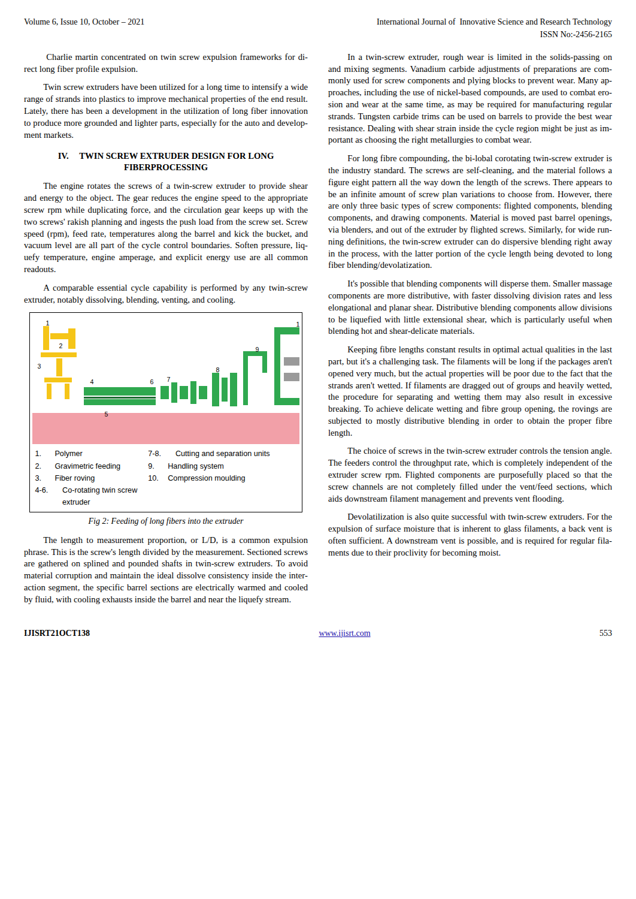Volume 6, Issue 10, October – 2021
International Journal of Innovative Science and Research Technology
ISSN No:-2456-2165
Charlie martin concentrated on twin screw expulsion frameworks for direct long fiber profile expulsion.
Twin screw extruders have been utilized for a long time to intensify a wide range of strands into plastics to improve mechanical properties of the end result. Lately, there has been a development in the utilization of long fiber innovation to produce more grounded and lighter parts, especially for the auto and development markets.
IV. TWIN SCREW EXTRUDER DESIGN FOR LONG FIBERPROCESSING
The engine rotates the screws of a twin-screw extruder to provide shear and energy to the object. The gear reduces the engine speed to the appropriate screw rpm while duplicating force, and the circulation gear keeps up with the two screws' rakish planning and ingests the push load from the screw set. Screw speed (rpm), feed rate, temperatures along the barrel and kick the bucket, and vacuum level are all part of the cycle control boundaries. Soften pressure, liquefy temperature, engine amperage, and explicit energy use are all common readouts.
A comparable essential cycle capability is performed by any twin-screw extruder, notably dissolving, blending, venting, and cooling.
1 2 3 4 5 6 7 8 9 10
1. Polymer
2. Gravimetric feeding
3. Fiber roving
4-6. Co-rotating twin screw
extruder
7-8. Cutting and separation units
9. Handling system
10. Compression moulding
Fig 2: Feeding of long fibers into the extruder
The length to measurement proportion, or L/D, is a common expulsion phrase. This is the screw's length divided by the measurement. Sectioned screws are gathered on splined and pounded shafts in twin-screw extruders. To avoid material corruption and maintain the ideal dissolve consistency inside the interaction segment, the specific barrel sections are electrically warmed and cooled by fluid, with cooling exhausts inside the barrel and near the liquefy stream.
In a twin-screw extruder, rough wear is limited in the solids-passing on and mixing segments. Vanadium carbide adjustments of preparations are commonly used for screw components and plying blocks to prevent wear. Many approaches, including the use of nickel-based compounds, are used to combat erosion and wear at the same time, as may be required for manufacturing regular strands. Tungsten carbide trims can be used on barrels to provide the best wear resistance. Dealing with shear strain inside the cycle region might be just as important as choosing the right metallurgies to combat wear.
For long fibre compounding, the bi-lobal corotating twin-screw extruder is the industry standard. The screws are self-cleaning, and the material follows a figure eight pattern all the way down the length of the screws. There appears to be an infinite amount of screw plan variations to choose from. However, there are only three basic types of screw components: flighted components, blending components, and drawing components. Material is moved past barrel openings, via blenders, and out of the extruder by flighted screws. Similarly, for wide running definitions, the twin-screw extruder can do dispersive blending right away in the process, with the latter portion of the cycle length being devoted to long fiber blending/devolatization.
It's possible that blending components will disperse them. Smaller massage components are more distributive, with faster dissolving division rates and less elongational and planar shear. Distributive blending components allow divisions to be liquefied with little extensional shear, which is particularly useful when blending hot and shear-delicate materials.
Keeping fibre lengths constant results in optimal actual qualities in the last part, but it's a challenging task. The filaments will be long if the packages aren't opened very much, but the actual properties will be poor due to the fact that the strands aren't wetted. If filaments are dragged out of groups and heavily wetted, the procedure for separating and wetting them may also result in excessive breaking. To achieve delicate wetting and fibre group opening, the rovings are subjected to mostly distributive blending in order to obtain the proper fibre length.
The choice of screws in the twin-screw extruder controls the tension angle. The feeders control the throughput rate, which is completely independent of the extruder screw rpm. Flighted components are purposefully placed so that the screw channels are not completely filled under the vent/feed sections, which aids downstream filament management and prevents vent flooding.
Devolatilization is also quite successful with twin-screw extruders. For the expulsion of surface moisture that is inherent to glass filaments, a back vent is often sufficient. A downstream vent is possible, and is required for regular filaments due to their proclivity for becoming moist.
IJISRT21OCT138
www.ijisrt.com
553